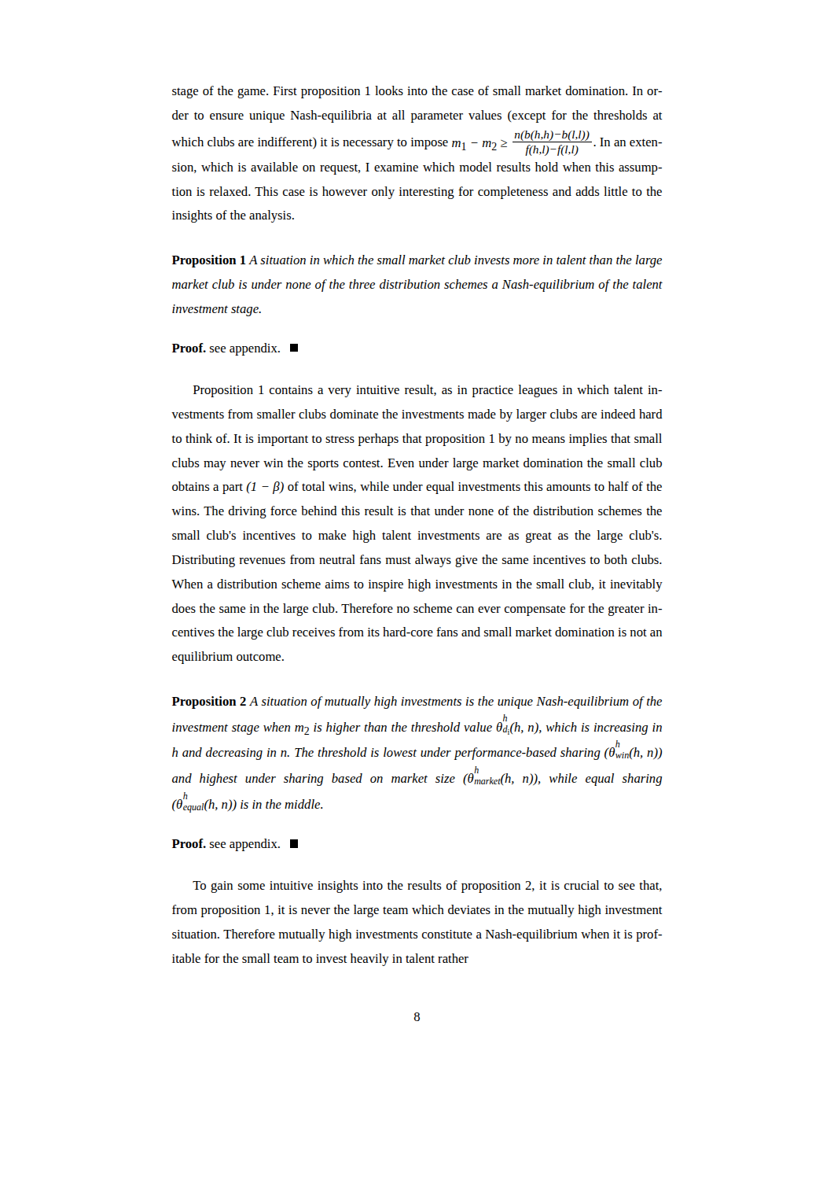stage of the game. First proposition 1 looks into the case of small market domination. In order to ensure unique Nash-equilibria at all parameter values (except for the thresholds at which clubs are indifferent) it is necessary to impose m1 − m2 ≥ n(b(h,h)−b(l,l)) f(h,l)−f(l,l). In an extension, which is available on request, I examine which model results hold when this assumption is relaxed. This case is however only interesting for completeness and adds little to the insights of the analysis.
Proposition 1 A situation in which the small market club invests more in talent than the large market club is under none of the three distribution schemes a Nash-equilibrium of the talent investment stage.
Proof. see appendix.
Proposition 1 contains a very intuitive result, as in practice leagues in which talent investments from smaller clubs dominate the investments made by larger clubs are indeed hard to think of. It is important to stress perhaps that proposition 1 by no means implies that small clubs may never win the sports contest. Even under large market domination the small club obtains a part (1 − β) of total wins, while under equal investments this amounts to half of the wins. The driving force behind this result is that under none of the distribution schemes the small club's incentives to make high talent investments are as great as the large club's. Distributing revenues from neutral fans must always give the same incentives to both clubs. When a distribution scheme aims to inspire high investments in the small club, it inevitably does the same in the large club. Therefore no scheme can ever compensate for the greater incentives the large club receives from its hard-core fans and small market domination is not an equilibrium outcome.
Proposition 2 A situation of mutually high investments is the unique Nash-equilibrium of the investment stage when m2 is higher than the threshold value θhdi(h, n), which is increasing in h and decreasing in n. The threshold is lowest under performance-based sharing (θhwin(h, n)) and highest under sharing based on market size (θhmarket(h, n)), while equal sharing (θhequal(h, n)) is in the middle.
Proof. see appendix.
To gain some intuitive insights into the results of proposition 2, it is crucial to see that, from proposition 1, it is never the large team which deviates in the mutually high investment situation. Therefore mutually high investments constitute a Nash-equilibrium when it is profitable for the small team to invest heavily in talent rather
8